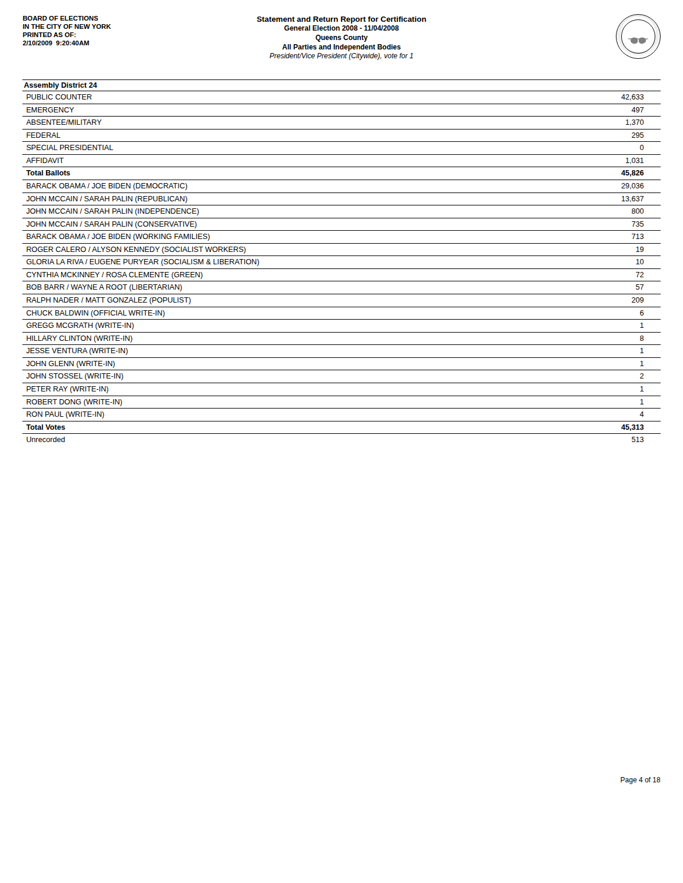BOARD OF ELECTIONS
IN THE CITY OF NEW YORK
PRINTED AS OF:
2/10/2009 9:20:40AM
Statement and Return Report for Certification
General Election 2008 - 11/04/2008
Queens County
All Parties and Independent Bodies
President/Vice President (Citywide), vote for 1
Assembly District 24
| PUBLIC COUNTER | 42,633 |
| EMERGENCY | 497 |
| ABSENTEE/MILITARY | 1,370 |
| FEDERAL | 295 |
| SPECIAL PRESIDENTIAL | 0 |
| AFFIDAVIT | 1,031 |
| Total Ballots | 45,826 |
| BARACK OBAMA / JOE BIDEN (DEMOCRATIC) | 29,036 |
| JOHN MCCAIN / SARAH PALIN (REPUBLICAN) | 13,637 |
| JOHN MCCAIN / SARAH PALIN (INDEPENDENCE) | 800 |
| JOHN MCCAIN / SARAH PALIN (CONSERVATIVE) | 735 |
| BARACK OBAMA / JOE BIDEN (WORKING FAMILIES) | 713 |
| ROGER CALERO / ALYSON KENNEDY (SOCIALIST WORKERS) | 19 |
| GLORIA LA RIVA / EUGENE PURYEAR (SOCIALISM & LIBERATION) | 10 |
| CYNTHIA MCKINNEY / ROSA CLEMENTE (GREEN) | 72 |
| BOB BARR / WAYNE A ROOT (LIBERTARIAN) | 57 |
| RALPH NADER / MATT GONZALEZ (POPULIST) | 209 |
| CHUCK BALDWIN (OFFICIAL WRITE-IN) | 6 |
| GREGG MCGRATH (WRITE-IN) | 1 |
| HILLARY CLINTON (WRITE-IN) | 8 |
| JESSE VENTURA (WRITE-IN) | 1 |
| JOHN GLENN (WRITE-IN) | 1 |
| JOHN STOSSEL (WRITE-IN) | 2 |
| PETER RAY (WRITE-IN) | 1 |
| ROBERT DONG (WRITE-IN) | 1 |
| RON PAUL (WRITE-IN) | 4 |
| Total Votes | 45,313 |
| Unrecorded | 513 |
Page 4 of 18